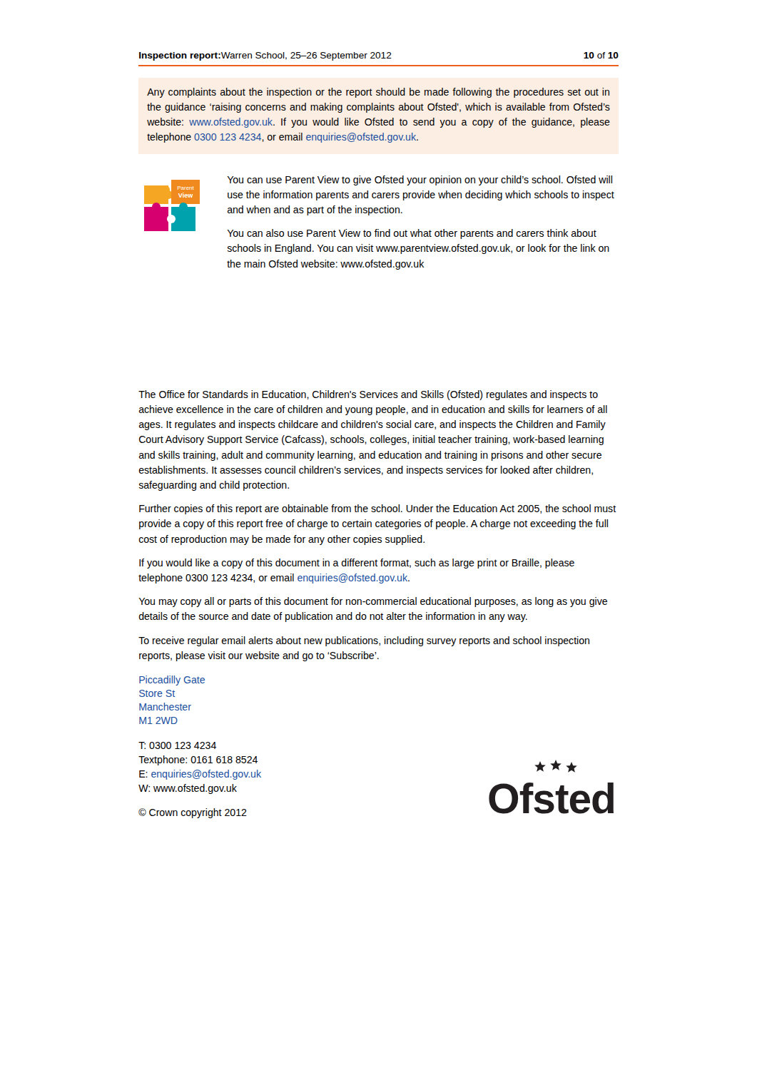Inspection report: Warren School, 25–26 September 2012
10 of 10
Any complaints about the inspection or the report should be made following the procedures set out in the guidance ‘raising concerns and making complaints about Ofsted', which is available from Ofsted’s website: www.ofsted.gov.uk. If you would like Ofsted to send you a copy of the guidance, please telephone 0300 123 4234, or email enquiries@ofsted.gov.uk.
Parent View
You can use Parent View to give Ofsted your opinion on your child’s school. Ofsted will use the information parents and carers provide when deciding which schools to inspect and when and as part of the inspection.
You can also use Parent View to find out what other parents and carers think about schools in England. You can visit www.parentview.ofsted.gov.uk, or look for the link on the main Ofsted website: www.ofsted.gov.uk
The Office for Standards in Education, Children's Services and Skills (Ofsted) regulates and inspects to achieve excellence in the care of children and young people, and in education and skills for learners of all ages. It regulates and inspects childcare and children's social care, and inspects the Children and Family Court Advisory Support Service (Cafcass), schools, colleges, initial teacher training, work-based learning and skills training, adult and community learning, and education and training in prisons and other secure establishments. It assesses council children’s services, and inspects services for looked after children, safeguarding and child protection.
Further copies of this report are obtainable from the school. Under the Education Act 2005, the school must provide a copy of this report free of charge to certain categories of people. A charge not exceeding the full cost of reproduction may be made for any other copies supplied.
If you would like a copy of this document in a different format, such as large print or Braille, please telephone 0300 123 4234, or email enquiries@ofsted.gov.uk.
You may copy all or parts of this document for non-commercial educational purposes, as long as you give details of the source and date of publication and do not alter the information in any way.
To receive regular email alerts about new publications, including survey reports and school inspection reports, please visit our website and go to ‘Subscribe’.
Piccadilly Gate
Store St
Manchester
M1 2WD
T: 0300 123 4234
Textphone: 0161 618 8524
E: enquiries@ofsted.gov.uk
W: www.ofsted.gov.uk
© Crown copyright 2012
Ofsted